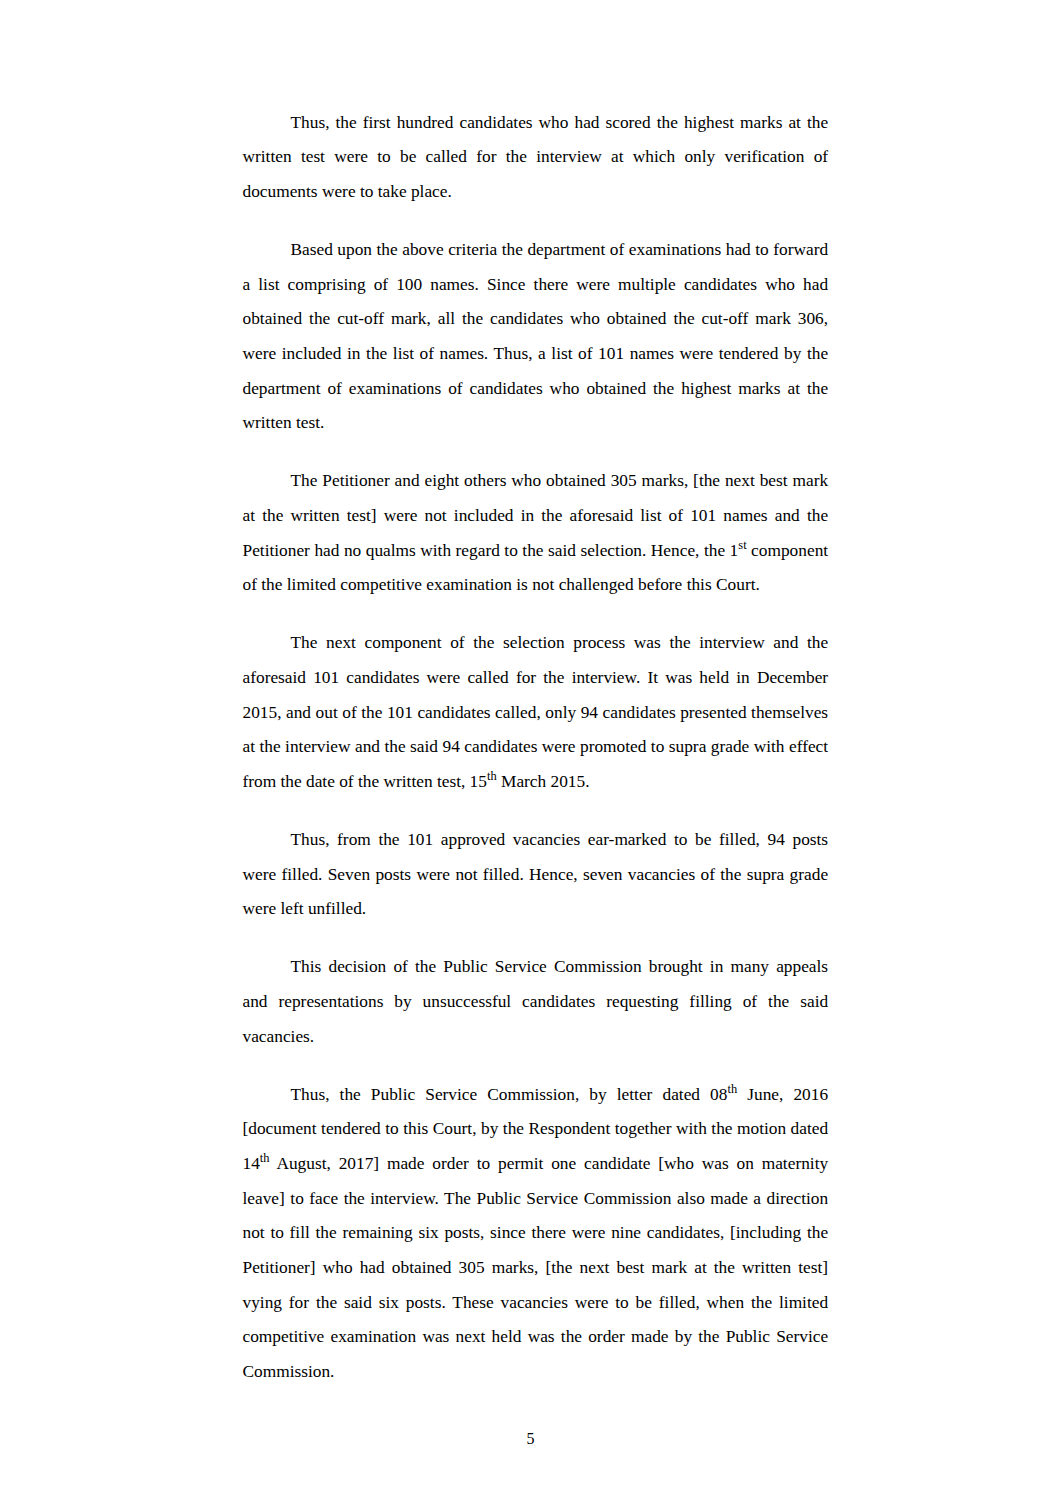Thus, the first hundred candidates who had scored the highest marks at the written test were to be called for the interview at which only verification of documents were to take place.
Based upon the above criteria the department of examinations had to forward a list comprising of 100 names. Since there were multiple candidates who had obtained the cut-off mark, all the candidates who obtained the cut-off mark 306, were included in the list of names. Thus, a list of 101 names were tendered by the department of examinations of candidates who obtained the highest marks at the written test.
The Petitioner and eight others who obtained 305 marks, [the next best mark at the written test] were not included in the aforesaid list of 101 names and the Petitioner had no qualms with regard to the said selection. Hence, the 1st component of the limited competitive examination is not challenged before this Court.
The next component of the selection process was the interview and the aforesaid 101 candidates were called for the interview. It was held in December 2015, and out of the 101 candidates called, only 94 candidates presented themselves at the interview and the said 94 candidates were promoted to supra grade with effect from the date of the written test, 15th March 2015.
Thus, from the 101 approved vacancies ear-marked to be filled, 94 posts were filled. Seven posts were not filled. Hence, seven vacancies of the supra grade were left unfilled.
This decision of the Public Service Commission brought in many appeals and representations by unsuccessful candidates requesting filling of the said vacancies.
Thus, the Public Service Commission, by letter dated 08th June, 2016 [document tendered to this Court, by the Respondent together with the motion dated 14th August, 2017] made order to permit one candidate [who was on maternity leave] to face the interview. The Public Service Commission also made a direction not to fill the remaining six posts, since there were nine candidates, [including the Petitioner] who had obtained 305 marks, [the next best mark at the written test] vying for the said six posts. These vacancies were to be filled, when the limited competitive examination was next held was the order made by the Public Service Commission.
5